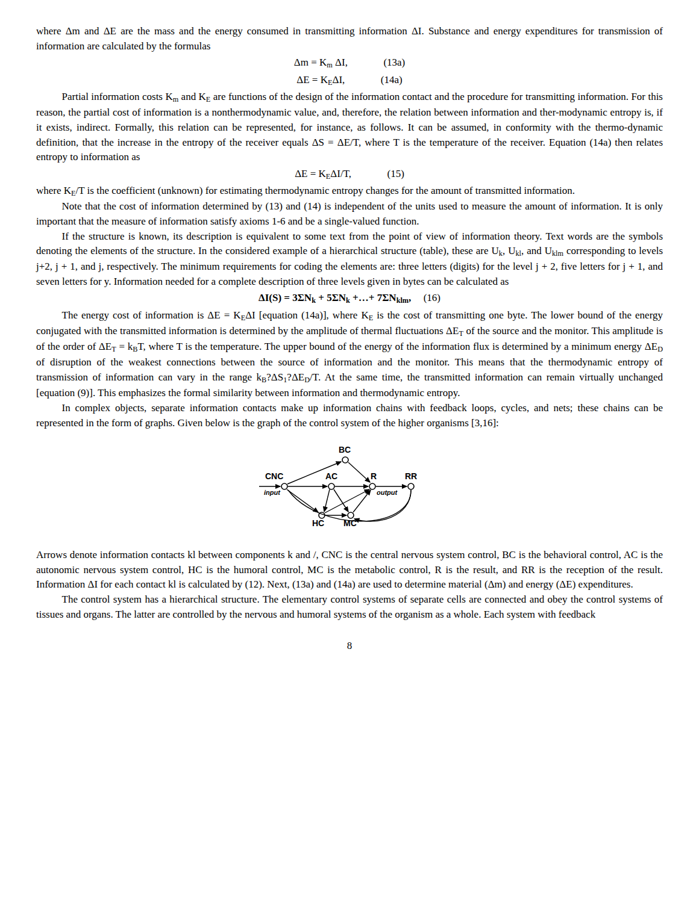where Δm and ΔE are the mass and the energy consumed in transmitting information ΔI. Substance and energy expenditures for transmission of information are calculated by the formulas
Δm = Km ΔI,(13a)
ΔE = KEΔI,(14a)
Partial information costs Km and KE are functions of the design of the information contact and the procedure for transmitting information. For this reason, the partial cost of information is a nonthermodynamic value, and, therefore, the relation between information and ther-modynamic entropy is, if it exists, indirect. Formally, this relation can be represented, for instance, as follows. It can be assumed, in conformity with the thermo-dynamic definition, that the increase in the entropy of the receiver equals ΔS = ΔE/T, where T is the temperature of the receiver. Equation (14a) then relates entropy to information as
ΔE = KEΔI/T,(15)
where KE/T is the coefficient (unknown) for estimating thermodynamic entropy changes for the amount of transmitted information.
Note that the cost of information determined by (13) and (14) is independent of the units used to measure the amount of information. It is only important that the measure of information satisfy axioms 1-6 and be a single-valued function.
If the structure is known, its description is equivalent to some text from the point of view of information theory. Text words are the symbols denoting the elements of the structure. In the considered example of a hierarchical structure (table), these are Uk, Ukl, and Uklm corresponding to levels j+2, j + 1, and j, respectively. The minimum requirements for coding the elements are: three letters (digits) for the level j + 2, five letters for j + 1, and seven letters for y. Information needed for a complete description of three levels given in bytes can be calculated as
ΔI(S) = 3ΣNk + 5ΣNk +…+ 7ΣNklm,(16)
The energy cost of information is ΔE = KEΔI [equation (14a)], where KE is the cost of transmitting one byte. The lower bound of the energy conjugated with the transmitted information is determined by the amplitude of thermal fluctuations ΔET of the source and the monitor. This amplitude is of the order of ΔET = kBT, where T is the temperature. The upper bound of the energy of the information flux is determined by a minimum energy ΔED of disruption of the weakest connections between the source of information and the monitor. This means that the thermodynamic entropy of transmission of information can vary in the range kB?ΔS1?ΔED/T. At the same time, the transmitted information can remain virtually unchanged [equation (9)]. This emphasizes the formal similarity between information and thermodynamic entropy.
In complex objects, separate information contacts make up information chains with feedback loops, cycles, and nets; these chains can be represented in the form of graphs. Given below is the graph of the control system of the higher organisms [3,16]:
BC CNC AC R RR input output HC MC
Arrows denote information contacts kl between components k and /, CNC is the central nervous system control, BC is the behavioral control, AC is the autonomic nervous system control, HC is the humoral control, MC is the metabolic control, R is the result, and RR is the reception of the result. Information ΔI for each contact kl is calculated by (12). Next, (13a) and (14a) are used to determine material (Δm) and energy (ΔE) expenditures.
The control system has a hierarchical structure. The elementary control systems of separate cells are connected and obey the control systems of tissues and organs. The latter are controlled by the nervous and humoral systems of the organism as a whole. Each system with feedback
8